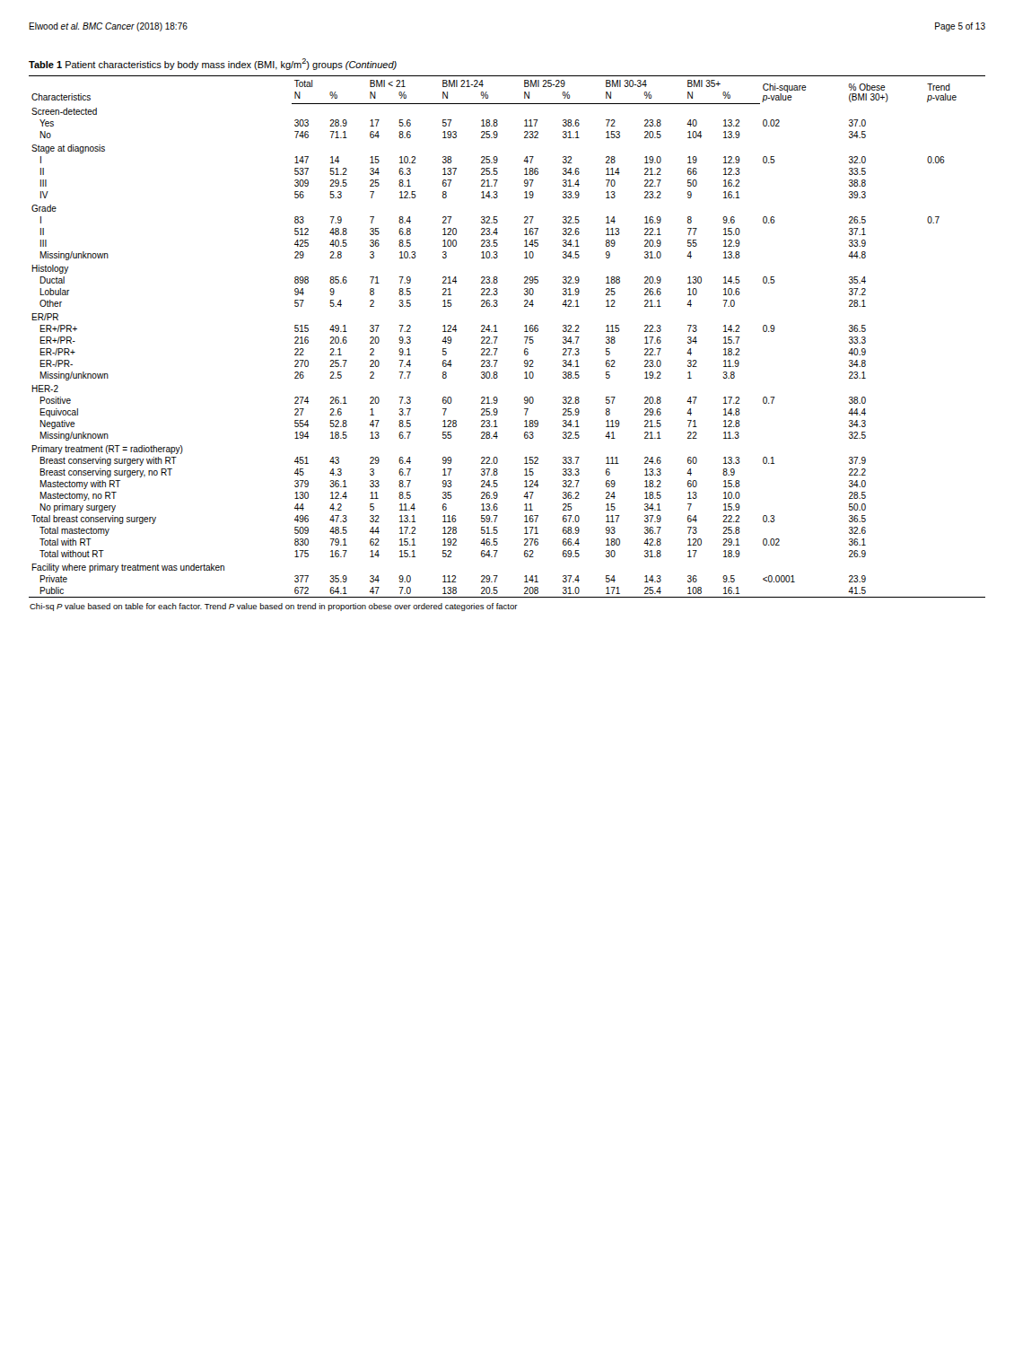Elwood et al. BMC Cancer (2018) 18:76
Page 5 of 13
Table 1 Patient characteristics by body mass index (BMI, kg/m2) groups (Continued)
| Characteristics | Total | BMI < 21 | BMI 21-24 | BMI 25-29 | BMI 30-34 | BMI 35+ | Chi-square p -value | % Obese (BMI 30+) | Trend p -value |
| --- | --- | --- | --- | --- | --- | --- | --- | --- | --- |
| N | % | N | % | N | % | N | % | N | % | N | % |
| Screen-detected |
| Yes | 303 | 28.9 | 17 | 5.6 | 57 | 18.8 | 117 | 38.6 | 72 | 23.8 | 40 | 13.2 | 0.02 | 37.0 | |
| No | 746 | 71.1 | 64 | 8.6 | 193 | 25.9 | 232 | 31.1 | 153 | 20.5 | 104 | 13.9 | | 34.5 | |
| Stage at diagnosis |
| I | 147 | 14 | 15 | 10.2 | 38 | 25.9 | 47 | 32 | 28 | 19.0 | 19 | 12.9 | 0.5 | 32.0 | 0.06 |
| II | 537 | 51.2 | 34 | 6.3 | 137 | 25.5 | 186 | 34.6 | 114 | 21.2 | 66 | 12.3 | | 33.5 | |
| III | 309 | 29.5 | 25 | 8.1 | 67 | 21.7 | 97 | 31.4 | 70 | 22.7 | 50 | 16.2 | | 38.8 | |
| IV | 56 | 5.3 | 7 | 12.5 | 8 | 14.3 | 19 | 33.9 | 13 | 23.2 | 9 | 16.1 | | 39.3 | |
| Grade |
| I | 83 | 7.9 | 7 | 8.4 | 27 | 32.5 | 27 | 32.5 | 14 | 16.9 | 8 | 9.6 | 0.6 | 26.5 | 0.7 |
| II | 512 | 48.8 | 35 | 6.8 | 120 | 23.4 | 167 | 32.6 | 113 | 22.1 | 77 | 15.0 | | 37.1 | |
| III | 425 | 40.5 | 36 | 8.5 | 100 | 23.5 | 145 | 34.1 | 89 | 20.9 | 55 | 12.9 | | 33.9 | |
| Missing/unknown | 29 | 2.8 | 3 | 10.3 | 3 | 10.3 | 10 | 34.5 | 9 | 31.0 | 4 | 13.8 | | 44.8 | |
| Histology |
| Ductal | 898 | 85.6 | 71 | 7.9 | 214 | 23.8 | 295 | 32.9 | 188 | 20.9 | 130 | 14.5 | 0.5 | 35.4 | |
| Lobular | 94 | 9 | 8 | 8.5 | 21 | 22.3 | 30 | 31.9 | 25 | 26.6 | 10 | 10.6 | | 37.2 | |
| Other | 57 | 5.4 | 2 | 3.5 | 15 | 26.3 | 24 | 42.1 | 12 | 21.1 | 4 | 7.0 | | 28.1 | |
| ER/PR |
| ER+/PR+ | 515 | 49.1 | 37 | 7.2 | 124 | 24.1 | 166 | 32.2 | 115 | 22.3 | 73 | 14.2 | 0.9 | 36.5 | |
| ER+/PR- | 216 | 20.6 | 20 | 9.3 | 49 | 22.7 | 75 | 34.7 | 38 | 17.6 | 34 | 15.7 | | 33.3 | |
| ER-/PR+ | 22 | 2.1 | 2 | 9.1 | 5 | 22.7 | 6 | 27.3 | 5 | 22.7 | 4 | 18.2 | | 40.9 | |
| ER-/PR- | 270 | 25.7 | 20 | 7.4 | 64 | 23.7 | 92 | 34.1 | 62 | 23.0 | 32 | 11.9 | | 34.8 | |
| Missing/unknown | 26 | 2.5 | 2 | 7.7 | 8 | 30.8 | 10 | 38.5 | 5 | 19.2 | 1 | 3.8 | | 23.1 | |
| HER-2 |
| Positive | 274 | 26.1 | 20 | 7.3 | 60 | 21.9 | 90 | 32.8 | 57 | 20.8 | 47 | 17.2 | 0.7 | 38.0 | |
| Equivocal | 27 | 2.6 | 1 | 3.7 | 7 | 25.9 | 7 | 25.9 | 8 | 29.6 | 4 | 14.8 | | 44.4 | |
| Negative | 554 | 52.8 | 47 | 8.5 | 128 | 23.1 | 189 | 34.1 | 119 | 21.5 | 71 | 12.8 | | 34.3 | |
| Missing/unknown | 194 | 18.5 | 13 | 6.7 | 55 | 28.4 | 63 | 32.5 | 41 | 21.1 | 22 | 11.3 | | 32.5 | |
| Primary treatment (RT = radiotherapy) |
| Breast conserving surgery with RT | 451 | 43 | 29 | 6.4 | 99 | 22.0 | 152 | 33.7 | 111 | 24.6 | 60 | 13.3 | 0.1 | 37.9 | |
| Breast conserving surgery, no RT | 45 | 4.3 | 3 | 6.7 | 17 | 37.8 | 15 | 33.3 | 6 | 13.3 | 4 | 8.9 | | 22.2 | |
| Mastectomy with RT | 379 | 36.1 | 33 | 8.7 | 93 | 24.5 | 124 | 32.7 | 69 | 18.2 | 60 | 15.8 | | 34.0 | |
| Mastectomy, no RT | 130 | 12.4 | 11 | 8.5 | 35 | 26.9 | 47 | 36.2 | 24 | 18.5 | 13 | 10.0 | | 28.5 | |
| No primary surgery | 44 | 4.2 | 5 | 11.4 | 6 | 13.6 | 11 | 25 | 15 | 34.1 | 7 | 15.9 | | 50.0 | |
| Total breast conserving surgery | 496 | 47.3 | 32 | 13.1 | 116 | 59.7 | 167 | 67.0 | 117 | 37.9 | 64 | 22.2 | 0.3 | 36.5 | |
| Total mastectomy | 509 | 48.5 | 44 | 17.2 | 128 | 51.5 | 171 | 68.9 | 93 | 36.7 | 73 | 25.8 | | 32.6 | |
| Total with RT | 830 | 79.1 | 62 | 15.1 | 192 | 46.5 | 276 | 66.4 | 180 | 42.8 | 120 | 29.1 | 0.02 | 36.1 | |
| Total without RT | 175 | 16.7 | 14 | 15.1 | 52 | 64.7 | 62 | 69.5 | 30 | 31.8 | 17 | 18.9 | | 26.9 | |
| Facility where primary treatment was undertaken |
| Private | 377 | 35.9 | 34 | 9.0 | 112 | 29.7 | 141 | 37.4 | 54 | 14.3 | 36 | 9.5 | <0.0001 | 23.9 | |
| Public | 672 | 64.1 | 47 | 7.0 | 138 | 20.5 | 208 | 31.0 | 171 | 25.4 | 108 | 16.1 | | 41.5 | |
| Chi-sq P value based on table for each factor. Trend P value based on trend in proportion obese over ordered categories of factor |